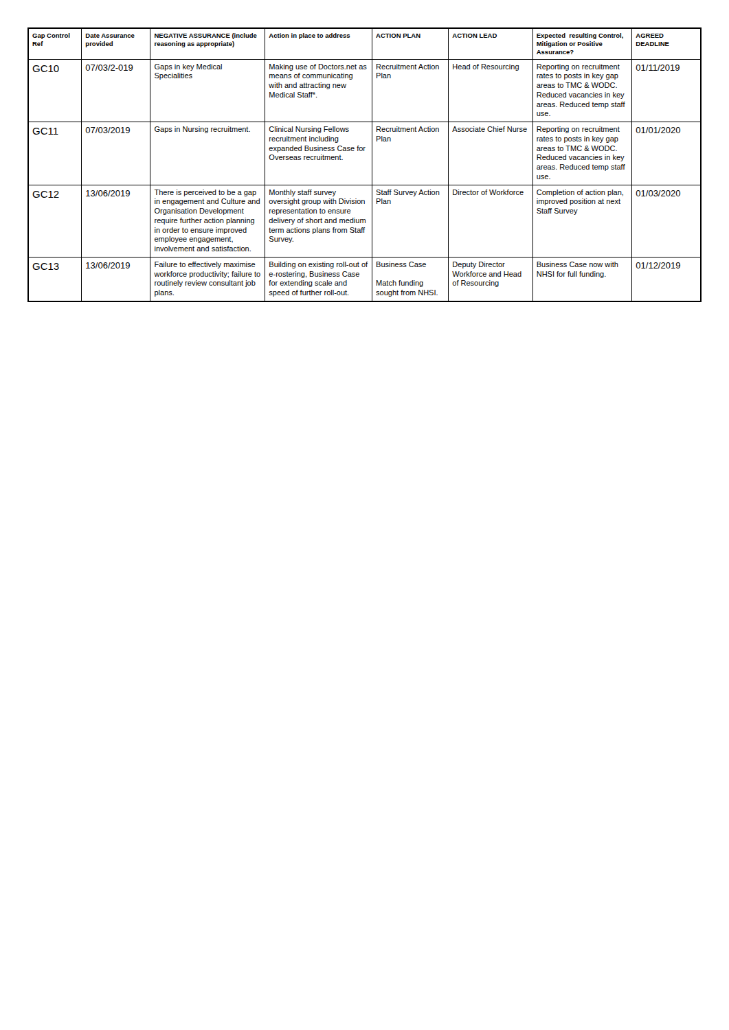| Gap Control Ref | Date Assurance provided | NEGATIVE ASSURANCE (include reasoning as appropriate) | Action in place to address | ACTION PLAN | ACTION LEAD | Expected resulting Control, Mitigation or Positive Assurance? | AGREED DEADLINE |
| --- | --- | --- | --- | --- | --- | --- | --- |
| GC10 | 07/03/2-019 | Gaps in key Medical Specialities | Making use of Doctors.net as means of communicating with and attracting new Medical Staff*. | Recruitment Action Plan | Head of Resourcing | Reporting on recruitment rates to posts in key gap areas to TMC & WODC. Reduced vacancies in key areas. Reduced temp staff use. | 01/11/2019 |
| GC11 | 07/03/2019 | Gaps in Nursing recruitment. | Clinical Nursing Fellows recruitment including expanded Business Case for Overseas recruitment. | Recruitment Action Plan | Associate Chief Nurse | Reporting on recruitment rates to posts in key gap areas to TMC & WODC. Reduced vacancies in key areas. Reduced temp staff use. | 01/01/2020 |
| GC12 | 13/06/2019 | There is perceived to be a gap in engagement and Culture and Organisation Development require further action planning in order to ensure improved employee engagement, involvement and satisfaction. | Monthly staff survey oversight group with Division representation to ensure delivery of short and medium term actions plans from Staff Survey. | Staff Survey Action Plan | Director of Workforce | Completion of action plan, improved position at next Staff Survey | 01/03/2020 |
| GC13 | 13/06/2019 | Failure to effectively maximise workforce productivity; failure to routinely review consultant job plans. | Building on existing roll-out of e-rostering, Business Case for extending scale and speed of further roll-out. | Business Case Match funding sought from NHSI. | Deputy Director Workforce and Head of Resourcing | Business Case now with NHSI for full funding. | 01/12/2019 |